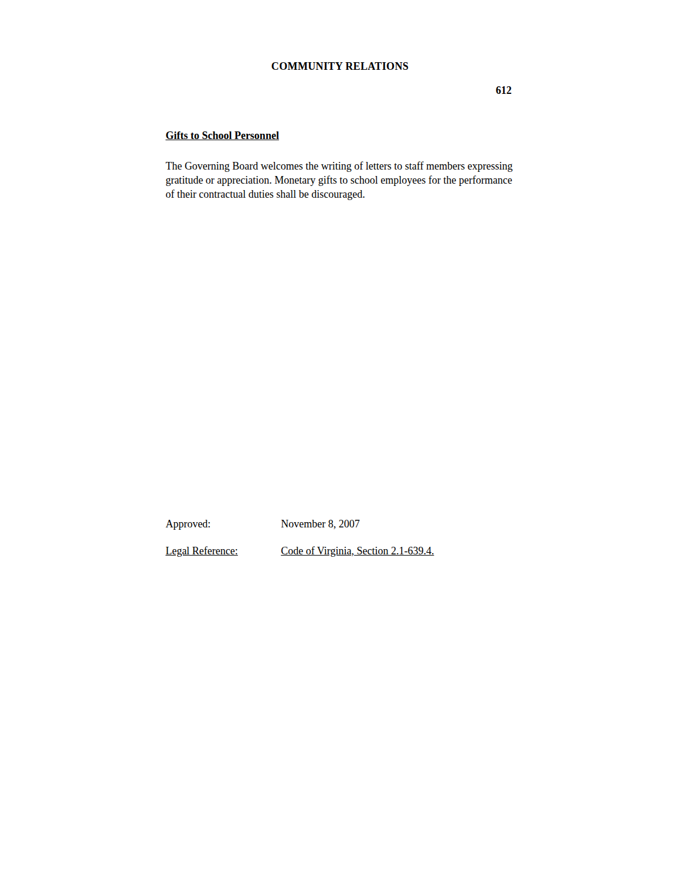COMMUNITY RELATIONS
612
Gifts to School Personnel
The Governing Board welcomes the writing of letters to staff members expressing gratitude or appreciation. Monetary gifts to school employees for the performance of their contractual duties shall be discouraged.
| Approved: | November 8, 2007 |
| Legal Reference: | Code of Virginia, Section 2.1-639.4. |